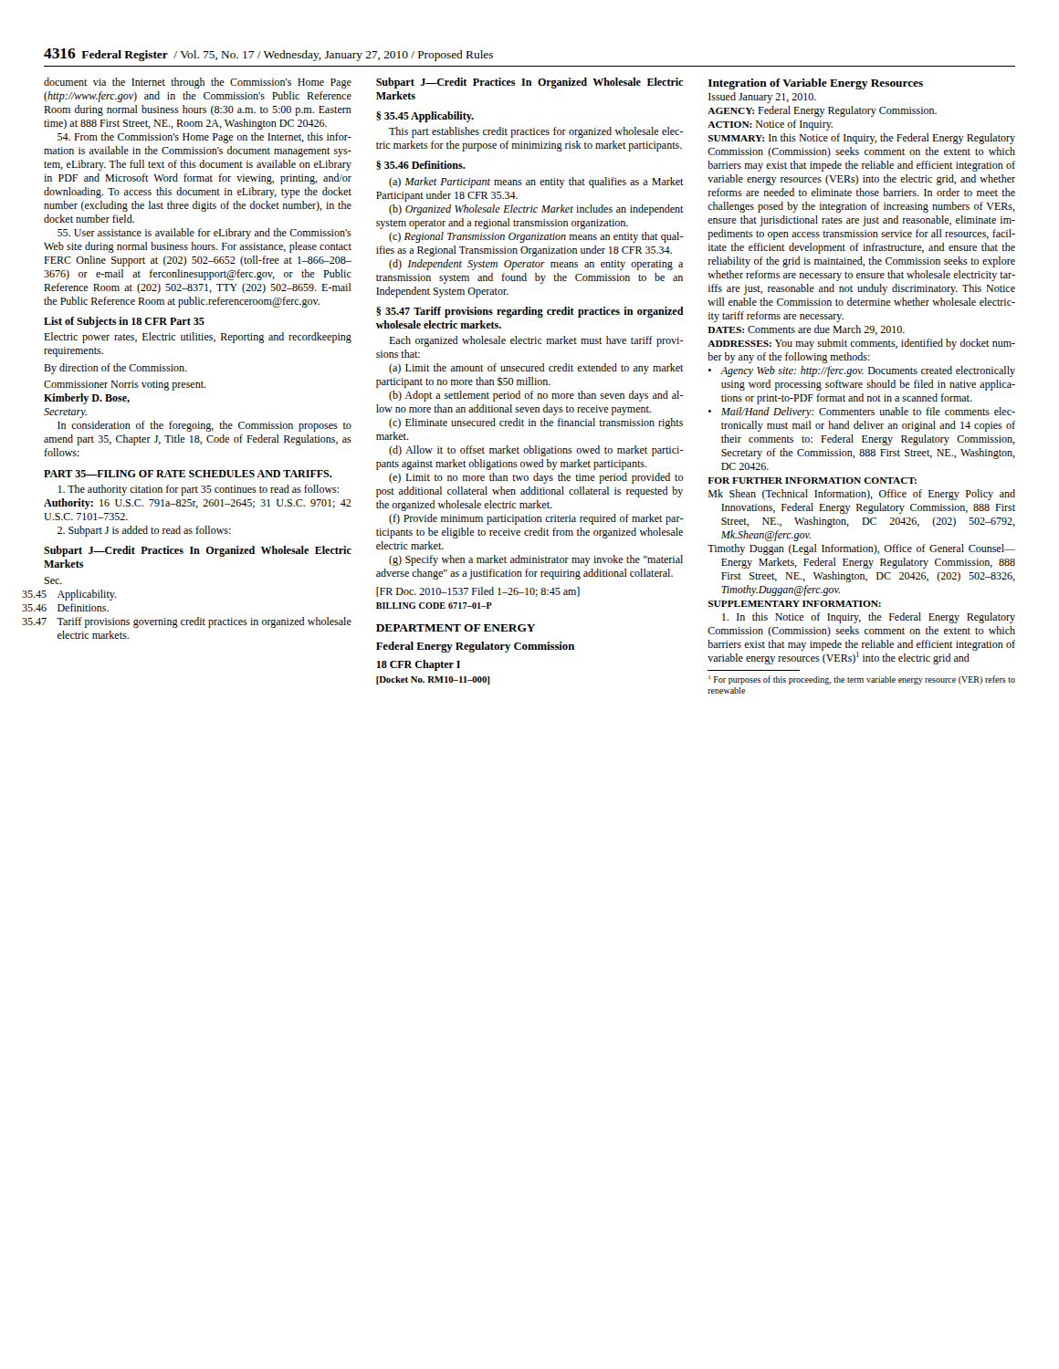4316 Federal Register / Vol. 75, No. 17 / Wednesday, January 27, 2010 / Proposed Rules
document via the Internet through the Commission's Home Page (http://www.ferc.gov) and in the Commission's Public Reference Room during normal business hours (8:30 a.m. to 5:00 p.m. Eastern time) at 888 First Street, NE., Room 2A, Washington DC 20426.
54. From the Commission's Home Page on the Internet, this information is available in the Commission's document management system, eLibrary. The full text of this document is available on eLibrary in PDF and Microsoft Word format for viewing, printing, and/or downloading. To access this document in eLibrary, type the docket number (excluding the last three digits of the docket number), in the docket number field.
55. User assistance is available for eLibrary and the Commission's Web site during normal business hours. For assistance, please contact FERC Online Support at (202) 502–6652 (toll-free at 1–866–208–3676) or e-mail at ferconlinesupport@ferc.gov, or the Public Reference Room at (202) 502–8371, TTY (202) 502–8659. E-mail the Public Reference Room at public.referenceroom@ferc.gov.
List of Subjects in 18 CFR Part 35
Electric power rates, Electric utilities, Reporting and recordkeeping requirements.
By direction of the Commission.
Commissioner Norris voting present.
Kimberly D. Bose,
Secretary.
In consideration of the foregoing, the Commission proposes to amend part 35, Chapter J, Title 18, Code of Federal Regulations, as follows:
PART 35—FILING OF RATE SCHEDULES AND TARIFFS.
1. The authority citation for part 35 continues to read as follows:
Authority: 16 U.S.C. 791a–825r, 2601–2645; 31 U.S.C. 9701; 42 U.S.C. 7101–7352.
2. Subpart J is added to read as follows:
Subpart J—Credit Practices In Organized Wholesale Electric Markets
Sec.
35.45 Applicability.
35.46 Definitions.
35.47 Tariff provisions governing credit practices in organized wholesale electric markets.
Subpart J—Credit Practices In Organized Wholesale Electric Markets
§ 35.45 Applicability.
This part establishes credit practices for organized wholesale electric markets for the purpose of minimizing risk to market participants.
§ 35.46 Definitions.
(a) Market Participant means an entity that qualifies as a Market Participant under 18 CFR 35.34.
(b) Organized Wholesale Electric Market includes an independent system operator and a regional transmission organization.
(c) Regional Transmission Organization means an entity that qualifies as a Regional Transmission Organization under 18 CFR 35.34.
(d) Independent System Operator means an entity operating a transmission system and found by the Commission to be an Independent System Operator.
§ 35.47 Tariff provisions regarding credit practices in organized wholesale electric markets.
Each organized wholesale electric market must have tariff provisions that:
(a) Limit the amount of unsecured credit extended to any market participant to no more than $50 million.
(b) Adopt a settlement period of no more than seven days and allow no more than an additional seven days to receive payment.
(c) Eliminate unsecured credit in the financial transmission rights market.
(d) Allow it to offset market obligations owed to market participants against market obligations owed by market participants.
(e) Limit to no more than two days the time period provided to post additional collateral when additional collateral is requested by the organized wholesale electric market.
(f) Provide minimum participation criteria required of market participants to be eligible to receive credit from the organized wholesale electric market.
(g) Specify when a market administrator may invoke the "material adverse change" as a justification for requiring additional collateral.
[FR Doc. 2010–1537 Filed 1–26–10; 8:45 am]
BILLING CODE 6717–01–P
DEPARTMENT OF ENERGY
Federal Energy Regulatory Commission
18 CFR Chapter I
[Docket No. RM10–11–000]
Integration of Variable Energy Resources
Issued January 21, 2010.
AGENCY: Federal Energy Regulatory Commission.
ACTION: Notice of Inquiry.
SUMMARY: In this Notice of Inquiry, the Federal Energy Regulatory Commission (Commission) seeks comment on the extent to which barriers may exist that impede the reliable and efficient integration of variable energy resources (VERs) into the electric grid, and whether reforms are needed to eliminate those barriers. In order to meet the challenges posed by the integration of increasing numbers of VERs, ensure that jurisdictional rates are just and reasonable, eliminate impediments to open access transmission service for all resources, facilitate the efficient development of infrastructure, and ensure that the reliability of the grid is maintained, the Commission seeks to explore whether reforms are necessary to ensure that wholesale electricity tariffs are just, reasonable and not unduly discriminatory. This Notice will enable the Commission to determine whether wholesale electricity tariff reforms are necessary.
DATES: Comments are due March 29, 2010.
ADDRESSES: You may submit comments, identified by docket number by any of the following methods:
Agency Web site: http://ferc.gov. Documents created electronically using word processing software should be filed in native applications or print-to-PDF format and not in a scanned format.
Mail/Hand Delivery: Commenters unable to file comments electronically must mail or hand deliver an original and 14 copies of their comments to: Federal Energy Regulatory Commission, Secretary of the Commission, 888 First Street, NE., Washington, DC 20426.
FOR FURTHER INFORMATION CONTACT:
Mk Shean (Technical Information), Office of Energy Policy and Innovations, Federal Energy Regulatory Commission, 888 First Street, NE., Washington, DC 20426, (202) 502–6792, Mk.Shean@ferc.gov.
Timothy Duggan (Legal Information), Office of General Counsel—Energy Markets, Federal Energy Regulatory Commission, 888 First Street, NE., Washington, DC 20426, (202) 502–8326, Timothy.Duggan@ferc.gov.
SUPPLEMENTARY INFORMATION:
1. In this Notice of Inquiry, the Federal Energy Regulatory Commission (Commission) seeks comment on the extent to which barriers exist that may impede the reliable and efficient integration of variable energy resources (VERs)1 into the electric grid and
1 For purposes of this proceeding, the term variable energy resource (VER) refers to renewable